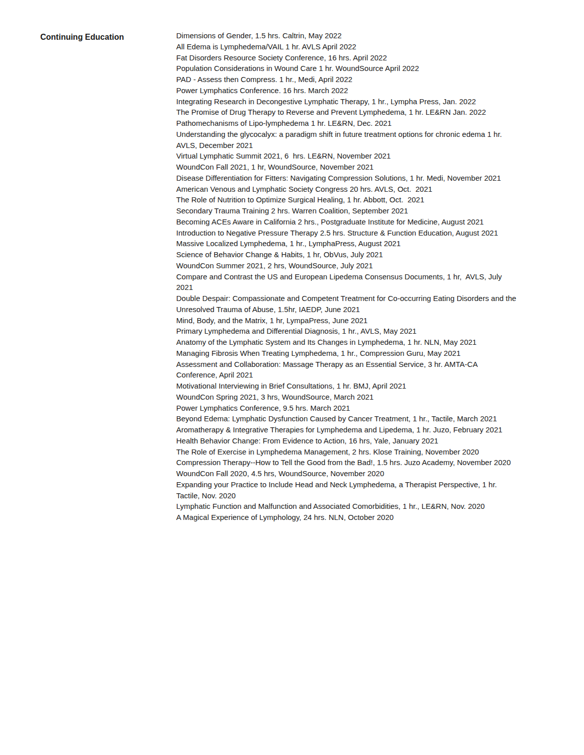Continuing Education
Dimensions of Gender, 1.5 hrs. Caltrin, May 2022
All Edema is Lymphedema/VAIL 1 hr. AVLS April 2022
Fat Disorders Resource Society Conference, 16 hrs. April 2022
Population Considerations in Wound Care 1 hr. WoundSource April 2022
PAD - Assess then Compress. 1 hr., Medi, April 2022
Power Lymphatics Conference. 16 hrs. March 2022
Integrating Research in Decongestive Lymphatic Therapy, 1 hr., Lympha Press, Jan. 2022
The Promise of Drug Therapy to Reverse and Prevent Lymphedema, 1 hr. LE&RN Jan. 2022
Pathomechanisms of Lipo-lymphedema 1 hr. LE&RN, Dec. 2021
Understanding the glycocalyx: a paradigm shift in future treatment options for chronic edema 1 hr. AVLS, December 2021
Virtual Lymphatic Summit 2021, 6 hrs. LE&RN, November 2021
WoundCon Fall 2021, 1 hr, WoundSource, November 2021
Disease Differentiation for Fitters: Navigating Compression Solutions, 1 hr. Medi, November 2021
American Venous and Lymphatic Society Congress 20 hrs. AVLS, Oct. 2021
The Role of Nutrition to Optimize Surgical Healing, 1 hr. Abbott, Oct. 2021
Secondary Trauma Training 2 hrs. Warren Coalition, September 2021
Becoming ACEs Aware in California 2 hrs., Postgraduate Institute for Medicine, August 2021
Introduction to Negative Pressure Therapy 2.5 hrs. Structure & Function Education, August 2021
Massive Localized Lymphedema, 1 hr., LymphaPress, August 2021
Science of Behavior Change & Habits, 1 hr, ObVus, July 2021
WoundCon Summer 2021, 2 hrs, WoundSource, July 2021
Compare and Contrast the US and European Lipedema Consensus Documents, 1 hr, AVLS, July 2021
Double Despair: Compassionate and Competent Treatment for Co-occurring Eating Disorders and the Unresolved Trauma of Abuse, 1.5hr, IAEDP, June 2021
Mind, Body, and the Matrix, 1 hr, LympaPress, June 2021
Primary Lymphedema and Differential Diagnosis, 1 hr., AVLS, May 2021
Anatomy of the Lymphatic System and Its Changes in Lymphedema, 1 hr. NLN, May 2021
Managing Fibrosis When Treating Lymphedema, 1 hr., Compression Guru, May 2021
Assessment and Collaboration: Massage Therapy as an Essential Service, 3 hr. AMTA-CA Conference, April 2021
Motivational Interviewing in Brief Consultations, 1 hr. BMJ, April 2021
WoundCon Spring 2021, 3 hrs, WoundSource, March 2021
Power Lymphatics Conference, 9.5 hrs. March 2021
Beyond Edema: Lymphatic Dysfunction Caused by Cancer Treatment, 1 hr., Tactile, March 2021
Aromatherapy & Integrative Therapies for Lymphedema and Lipedema, 1 hr. Juzo, February 2021
Health Behavior Change: From Evidence to Action, 16 hrs, Yale, January 2021
The Role of Exercise in Lymphedema Management, 2 hrs. Klose Training, November 2020
Compression Therapy--How to Tell the Good from the Bad!, 1.5 hrs. Juzo Academy, November 2020
WoundCon Fall 2020, 4.5 hrs, WoundSource, November 2020
Expanding your Practice to Include Head and Neck Lymphedema, a Therapist Perspective, 1 hr. Tactile, Nov. 2020
Lymphatic Function and Malfunction and Associated Comorbidities, 1 hr., LE&RN, Nov. 2020
A Magical Experience of Lymphology, 24 hrs. NLN, October 2020